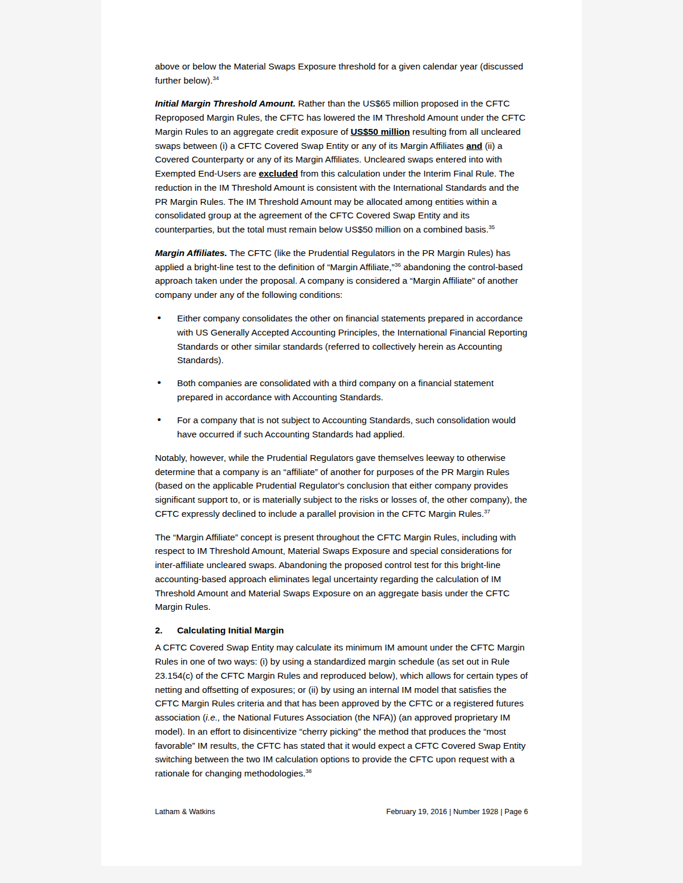above or below the Material Swaps Exposure threshold for a given calendar year (discussed further below).34
Initial Margin Threshold Amount. Rather than the US$65 million proposed in the CFTC Reproposed Margin Rules, the CFTC has lowered the IM Threshold Amount under the CFTC Margin Rules to an aggregate credit exposure of US$50 million resulting from all uncleared swaps between (i) a CFTC Covered Swap Entity or any of its Margin Affiliates and (ii) a Covered Counterparty or any of its Margin Affiliates. Uncleared swaps entered into with Exempted End-Users are excluded from this calculation under the Interim Final Rule. The reduction in the IM Threshold Amount is consistent with the International Standards and the PR Margin Rules. The IM Threshold Amount may be allocated among entities within a consolidated group at the agreement of the CFTC Covered Swap Entity and its counterparties, but the total must remain below US$50 million on a combined basis.35
Margin Affiliates. The CFTC (like the Prudential Regulators in the PR Margin Rules) has applied a bright-line test to the definition of “Margin Affiliate,”36 abandoning the control-based approach taken under the proposal. A company is considered a “Margin Affiliate” of another company under any of the following conditions:
Either company consolidates the other on financial statements prepared in accordance with US Generally Accepted Accounting Principles, the International Financial Reporting Standards or other similar standards (referred to collectively herein as Accounting Standards).
Both companies are consolidated with a third company on a financial statement prepared in accordance with Accounting Standards.
For a company that is not subject to Accounting Standards, such consolidation would have occurred if such Accounting Standards had applied.
Notably, however, while the Prudential Regulators gave themselves leeway to otherwise determine that a company is an “affiliate” of another for purposes of the PR Margin Rules (based on the applicable Prudential Regulator's conclusion that either company provides significant support to, or is materially subject to the risks or losses of, the other company), the CFTC expressly declined to include a parallel provision in the CFTC Margin Rules.37
The “Margin Affiliate” concept is present throughout the CFTC Margin Rules, including with respect to IM Threshold Amount, Material Swaps Exposure and special considerations for inter-affiliate uncleared swaps. Abandoning the proposed control test for this bright-line accounting-based approach eliminates legal uncertainty regarding the calculation of IM Threshold Amount and Material Swaps Exposure on an aggregate basis under the CFTC Margin Rules.
2. Calculating Initial Margin
A CFTC Covered Swap Entity may calculate its minimum IM amount under the CFTC Margin Rules in one of two ways: (i) by using a standardized margin schedule (as set out in Rule 23.154(c) of the CFTC Margin Rules and reproduced below), which allows for certain types of netting and offsetting of exposures; or (ii) by using an internal IM model that satisfies the CFTC Margin Rules criteria and that has been approved by the CFTC or a registered futures association (i.e., the National Futures Association (the NFA)) (an approved proprietary IM model). In an effort to disincentivize “cherry picking” the method that produces the “most favorable” IM results, the CFTC has stated that it would expect a CFTC Covered Swap Entity switching between the two IM calculation options to provide the CFTC upon request with a rationale for changing methodologies.38
Latham & Watkins
February 19, 2016 | Number 1928 | Page 6